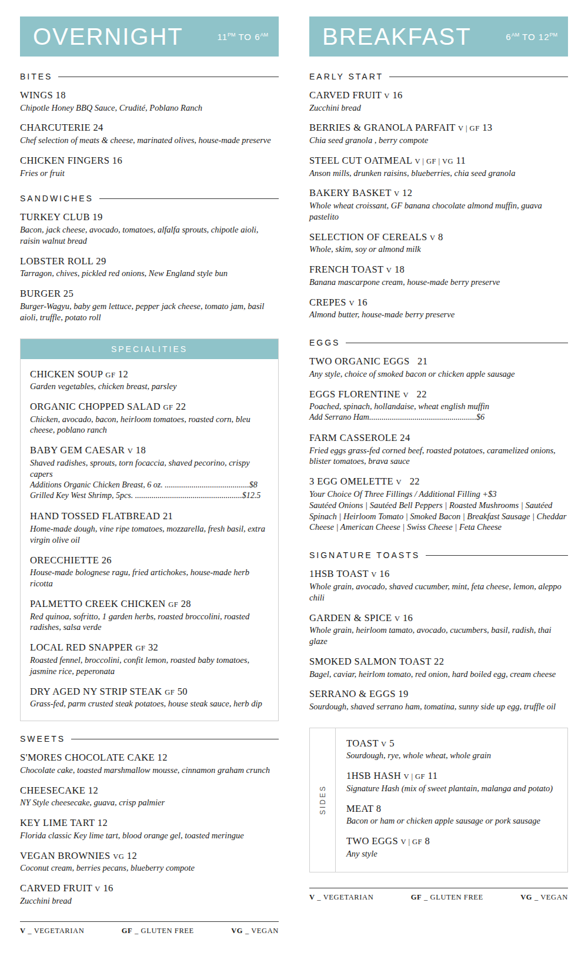OVERNIGHT
11PM TO 6AM
Bites
WINGS 18
Chipotle Honey BBQ Sauce, Crudité, Poblano Ranch
CHARCUTERIE 24
Chef selection of meats & cheese, marinated olives, house-made preserve
CHICKEN FINGERS 16
Fries or fruit
Sandwiches
TURKEY CLUB 19
Bacon, jack cheese, avocado, tomatoes, alfalfa sprouts, chipotle aioli, raisin walnut bread
LOBSTER ROLL 29
Tarragon, chives, pickled red onions, New England style bun
BURGER 25
Burger-Wagyu, baby gem lettuce, pepper jack cheese, tomato jam, basil aioli, truffle, potato roll
SPECIALITIES
CHICKEN SOUP GF 12
Garden vegetables, chicken breast, parsley
ORGANIC CHOPPED SALAD GF 22
Chicken, avocado, bacon, heirloom tomatoes, roasted corn, bleu cheese, poblano ranch
BABY GEM CAESAR V 18
Shaved radishes, sprouts, torn focaccia, shaved pecorino, crispy capers
Additions Organic Chicken Breast, 6 oz. .........................................$8
Grilled Key West Shrimp, 5pcs. ....................................................$12.5
HAND TOSSED FLATBREAD 21
Home-made dough, vine ripe tomatoes, mozzarella, fresh basil, extra virgin olive oil
ORECCHIETTE 26
House-made bolognese ragu, fried artichokes, house-made herb ricotta
PALMETTO CREEK CHICKEN GF 28
Red quinoa, sofritto, 1 garden herbs, roasted broccolini, roasted radishes, salsa verde
LOCAL RED SNAPPER GF 32
Roasted fennel, broccolini, confit lemon, roasted baby tomatoes, jasmine rice, peperonata
DRY AGED NY STRIP STEAK GF 50
Grass-fed, parm crusted steak potatoes, house steak sauce, herb dip
Sweets
S'MORES CHOCOLATE CAKE 12
Chocolate cake, toasted marshmallow mousse, cinnamon graham crunch
CHEESECAKE 12
NY Style cheesecake, guava, crisp palmier
KEY LIME TART 12
Florida classic Key lime tart, blood orange gel, toasted meringue
VEGAN BROWNIES VG 12
Coconut cream, berries pecans, blueberry compote
CARVED FRUIT V 16
Zucchini bread
V _ VEGETARIAN
GF _ GLUTEN FREE
VG _ VEGAN
BREAKFAST
6AM TO 12PM
Early Start
CARVED FRUIT V 16
Zucchini bread
BERRIES & GRANOLA PARFAIT V | GF 13
Chia seed granola , berry compote
STEEL CUT OATMEAL V | GF | VG 11
Anson mills, drunken raisins, blueberries, chia seed granola
BAKERY BASKET V 12
Whole wheat croissant, GF banana chocolate almond muffin, guava pastelito
SELECTION OF CEREALS V 8
Whole, skim, soy or almond milk
FRENCH TOAST V 18
Banana mascarpone cream, house-made berry preserve
CREPES V 16
Almond butter, house-made berry preserve
Eggs
TWO ORGANIC EGGS 21
Any style, choice of smoked bacon or chicken apple sausage
EGGS FLORENTINE V 22
Poached, spinach, hollandaise, wheat english muffin
Add Serrano Ham....................................................$6
FARM CASSEROLE 24
Fried eggs grass-fed corned beef, roasted potatoes, caramelized onions, blister tomatoes, brava sauce
3 EGG OMELETTE V 22
Your Choice Of Three Fillings / Additional Filling +$3
Sautéed Onions | Sautéed Bell Peppers | Roasted Mushrooms | Sautéed Spinach | Heirloom Tomato | Smoked Bacon | Breakfast Sausage | Cheddar Cheese | American Cheese | Swiss Cheese | Feta Cheese
Signature Toasts
1HSB TOAST V 16
Whole grain, avocado, shaved cucumber, mint, feta cheese, lemon, aleppo chili
GARDEN & SPICE V 16
Whole grain, heirloom tamato, avocado, cucumbers, basil, radish, thai glaze
SMOKED SALMON TOAST 22
Bagel, caviar, heirlom tomato, red onion, hard boiled egg, cream cheese
SERRANO & EGGS 19
Sourdough, shaved serrano ham, tomatina, sunny side up egg, truffle oil
SIDES
TOAST V 5
Sourdough, rye, whole wheat, whole grain
1HSB HASH V | GF 11
Signature Hash (mix of sweet plantain, malanga and potato)
MEAT 8
Bacon or ham or chicken apple sausage or pork sausage
TWO EGGS V | GF 8
Any style
V _ VEGETARIAN
GF _ GLUTEN FREE
VG _ VEGAN